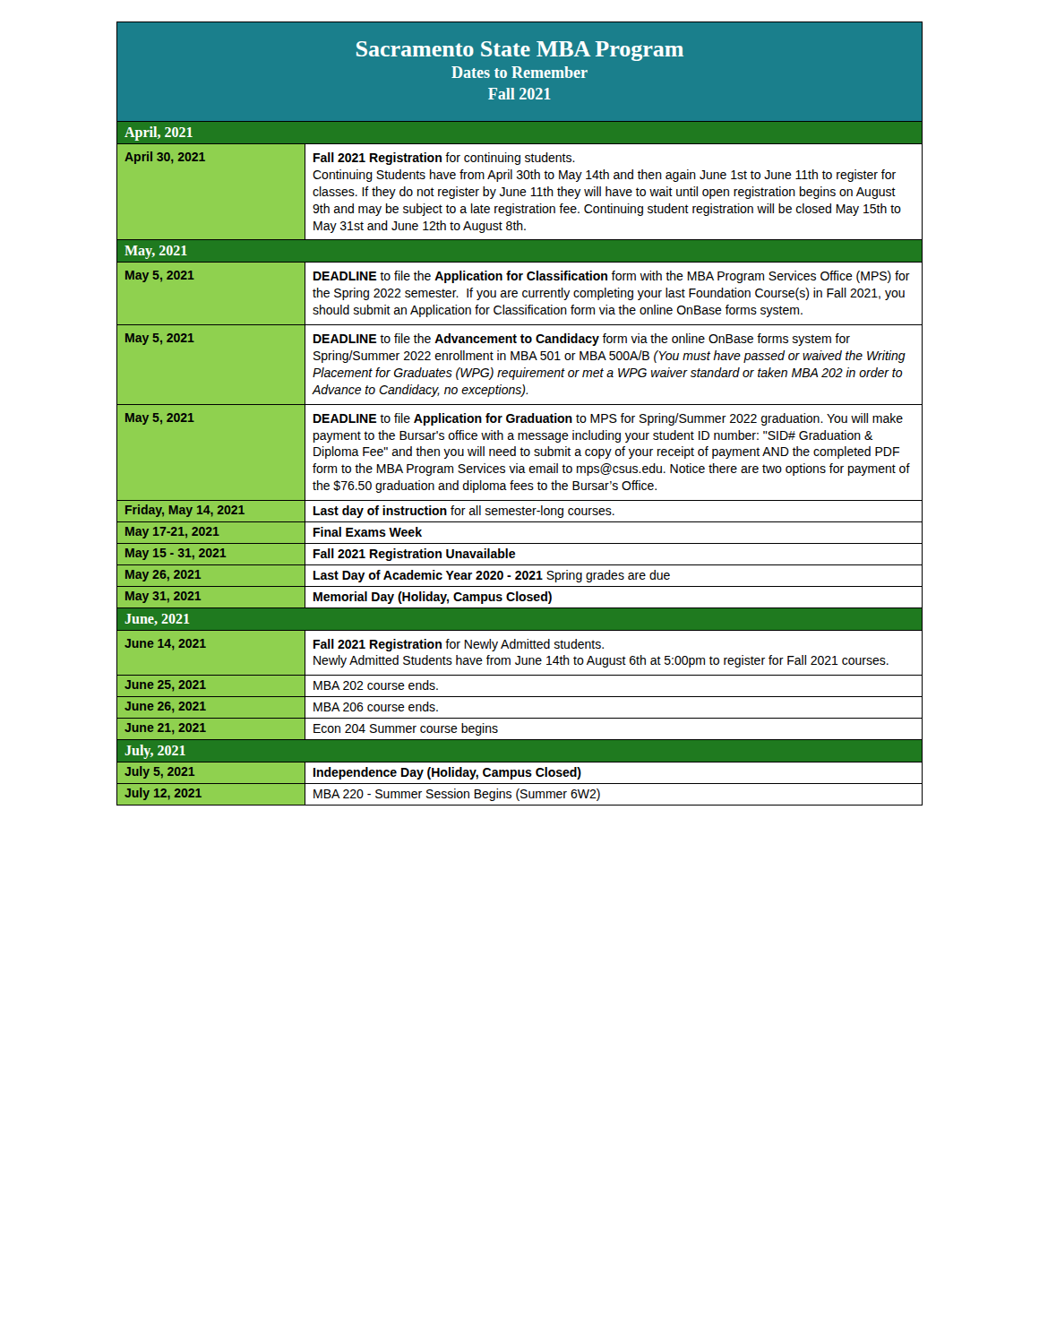| Sacramento State MBA Program Dates to Remember Fall 2021 |
| April, 2021 |
| April 30, 2021 | Fall 2021 Registration for continuing students. Continuing Students have from April 30th to May 14th and then again June 1st to June 11th to register for classes. If they do not register by June 11th they will have to wait until open registration begins on August 9th and may be subject to a late registration fee. Continuing student registration will be closed May 15th to May 31st and June 12th to August 8th. |
| May, 2021 |
| May 5, 2021 | DEADLINE to file the Application for Classification form with the MBA Program Services Office (MPS) for the Spring 2022 semester. If you are currently completing your last Foundation Course(s) in Fall 2021, you should submit an Application for Classification form via the online OnBase forms system. |
| May 5, 2021 | DEADLINE to file the Advancement to Candidacy form via the online OnBase forms system for Spring/Summer 2022 enrollment in MBA 501 or MBA 500A/B (You must have passed or waived the Writing Placement for Graduates (WPG) requirement or met a WPG waiver standard or taken MBA 202 in order to Advance to Candidacy, no exceptions). |
| May 5, 2021 | DEADLINE to file Application for Graduation to MPS for Spring/Summer 2022 graduation. You will make payment to the Bursar's office with a message including your student ID number: "SID# Graduation & Diploma Fee" and then you will need to submit a copy of your receipt of payment AND the completed PDF form to the MBA Program Services via email to mps@csus.edu. Notice there are two options for payment of the $76.50 graduation and diploma fees to the Bursar’s Office. |
| Friday, May 14, 2021 | Last day of instruction for all semester-long courses. |
| May 17-21, 2021 | Final Exams Week |
| May 15 - 31, 2021 | Fall 2021 Registration Unavailable |
| May 26, 2021 | Last Day of Academic Year 2020 - 2021 Spring grades are due |
| May 31, 2021 | Memorial Day (Holiday, Campus Closed) |
| June, 2021 |
| June 14, 2021 | Fall 2021 Registration for Newly Admitted students. Newly Admitted Students have from June 14th to August 6th at 5:00pm to register for Fall 2021 courses. |
| June 25, 2021 | MBA 202 course ends. |
| June 26, 2021 | MBA 206 course ends. |
| June 21, 2021 | Econ 204 Summer course begins |
| July, 2021 |
| July 5, 2021 | Independence Day (Holiday, Campus Closed) |
| July 12, 2021 | MBA 220 - Summer Session Begins (Summer 6W2) |